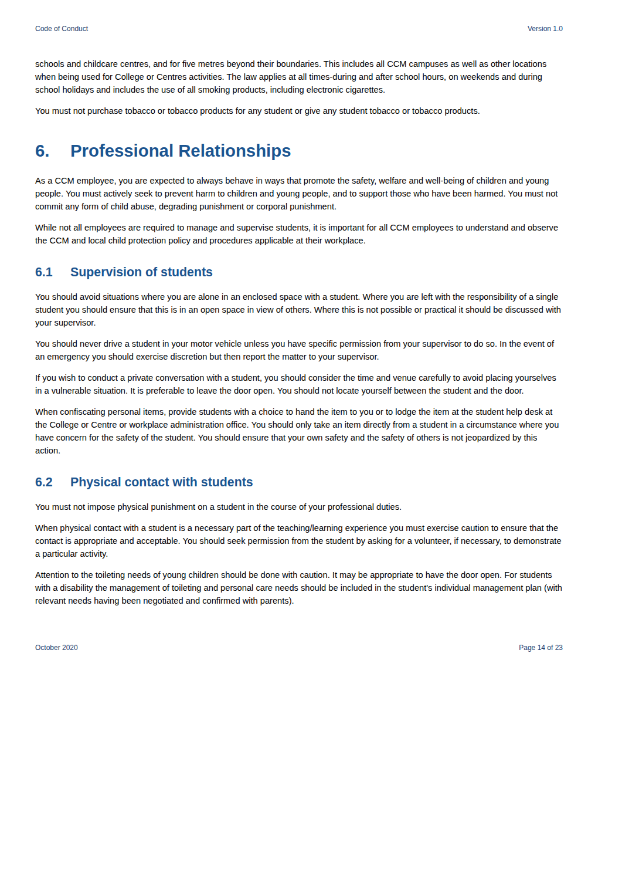Code of Conduct Version 1.0
schools and childcare centres, and for five metres beyond their boundaries. This includes all CCM campuses as well as other locations when being used for College or Centres activities. The law applies at all times-during and after school hours, on weekends and during school holidays and includes the use of all smoking products, including electronic cigarettes.
You must not purchase tobacco or tobacco products for any student or give any student tobacco or tobacco products.
6. Professional Relationships
As a CCM employee, you are expected to always behave in ways that promote the safety, welfare and well-being of children and young people. You must actively seek to prevent harm to children and young people, and to support those who have been harmed. You must not commit any form of child abuse, degrading punishment or corporal punishment.
While not all employees are required to manage and supervise students, it is important for all CCM employees to understand and observe the CCM and local child protection policy and procedures applicable at their workplace.
6.1 Supervision of students
You should avoid situations where you are alone in an enclosed space with a student. Where you are left with the responsibility of a single student you should ensure that this is in an open space in view of others. Where this is not possible or practical it should be discussed with your supervisor.
You should never drive a student in your motor vehicle unless you have specific permission from your supervisor to do so. In the event of an emergency you should exercise discretion but then report the matter to your supervisor.
If you wish to conduct a private conversation with a student, you should consider the time and venue carefully to avoid placing yourselves in a vulnerable situation. It is preferable to leave the door open. You should not locate yourself between the student and the door.
When confiscating personal items, provide students with a choice to hand the item to you or to lodge the item at the student help desk at the College or Centre or workplace administration office. You should only take an item directly from a student in a circumstance where you have concern for the safety of the student. You should ensure that your own safety and the safety of others is not jeopardized by this action.
6.2 Physical contact with students
You must not impose physical punishment on a student in the course of your professional duties.
When physical contact with a student is a necessary part of the teaching/learning experience you must exercise caution to ensure that the contact is appropriate and acceptable. You should seek permission from the student by asking for a volunteer, if necessary, to demonstrate a particular activity.
Attention to the toileting needs of young children should be done with caution. It may be appropriate to have the door open. For students with a disability the management of toileting and personal care needs should be included in the student's individual management plan (with relevant needs having been negotiated and confirmed with parents).
October 2020 Page 14 of 23